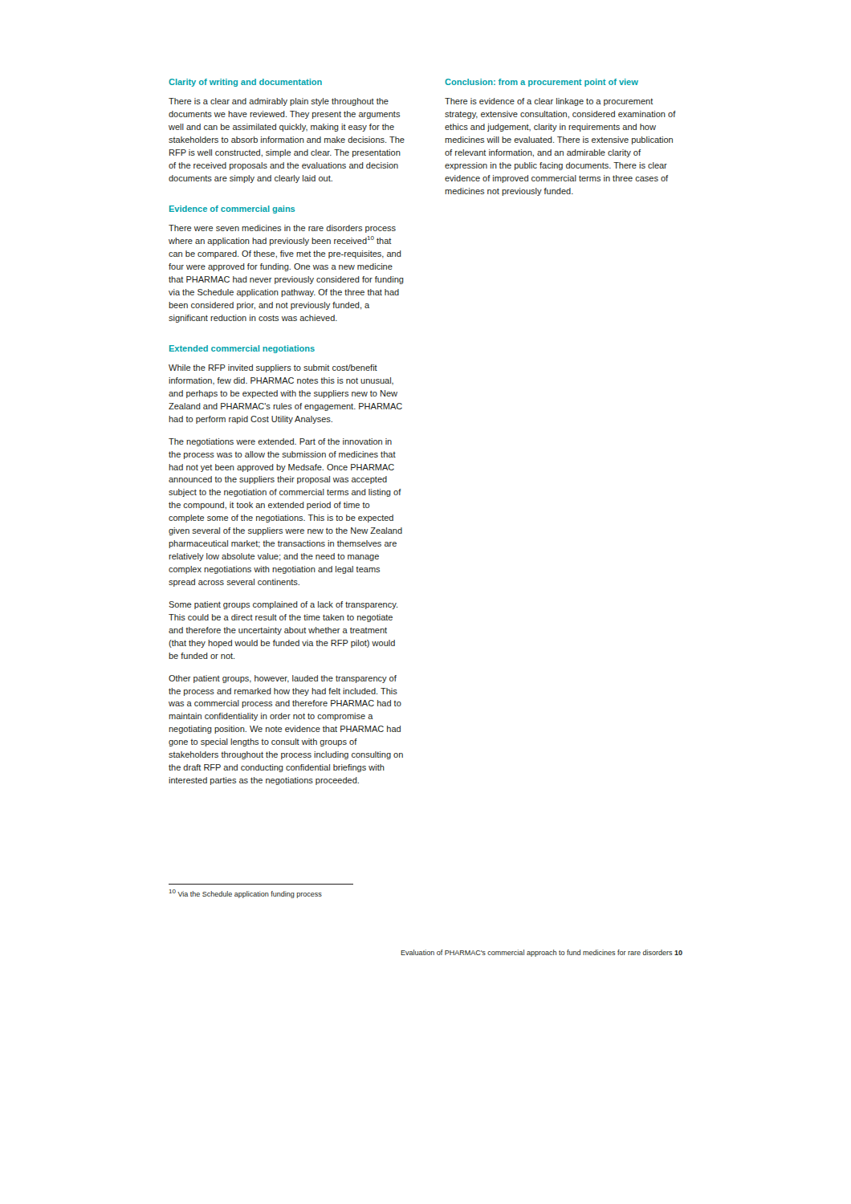Clarity of writing and documentation
There is a clear and admirably plain style throughout the documents we have reviewed. They present the arguments well and can be assimilated quickly, making it easy for the stakeholders to absorb information and make decisions. The RFP is well constructed, simple and clear. The presentation of the received proposals and the evaluations and decision documents are simply and clearly laid out.
Evidence of commercial gains
There were seven medicines in the rare disorders process where an application had previously been received10 that can be compared. Of these, five met the pre-requisites, and four were approved for funding. One was a new medicine that PHARMAC had never previously considered for funding via the Schedule application pathway. Of the three that had been considered prior, and not previously funded, a significant reduction in costs was achieved.
Extended commercial negotiations
While the RFP invited suppliers to submit cost/benefit information, few did. PHARMAC notes this is not unusual, and perhaps to be expected with the suppliers new to New Zealand and PHARMAC's rules of engagement. PHARMAC had to perform rapid Cost Utility Analyses.
The negotiations were extended. Part of the innovation in the process was to allow the submission of medicines that had not yet been approved by Medsafe. Once PHARMAC announced to the suppliers their proposal was accepted subject to the negotiation of commercial terms and listing of the compound, it took an extended period of time to complete some of the negotiations. This is to be expected given several of the suppliers were new to the New Zealand pharmaceutical market; the transactions in themselves are relatively low absolute value; and the need to manage complex negotiations with negotiation and legal teams spread across several continents.
Some patient groups complained of a lack of transparency. This could be a direct result of the time taken to negotiate and therefore the uncertainty about whether a treatment (that they hoped would be funded via the RFP pilot) would be funded or not.
Other patient groups, however, lauded the transparency of the process and remarked how they had felt included. This was a commercial process and therefore PHARMAC had to maintain confidentiality in order not to compromise a negotiating position. We note evidence that PHARMAC had gone to special lengths to consult with groups of stakeholders throughout the process including consulting on the draft RFP and conducting confidential briefings with interested parties as the negotiations proceeded.
10 Via the Schedule application funding process
Conclusion: from a procurement point of view
There is evidence of a clear linkage to a procurement strategy, extensive consultation, considered examination of ethics and judgement, clarity in requirements and how medicines will be evaluated. There is extensive publication of relevant information, and an admirable clarity of expression in the public facing documents. There is clear evidence of improved commercial terms in three cases of medicines not previously funded.
Evaluation of PHARMAC's commercial approach to fund medicines for rare disorders 10